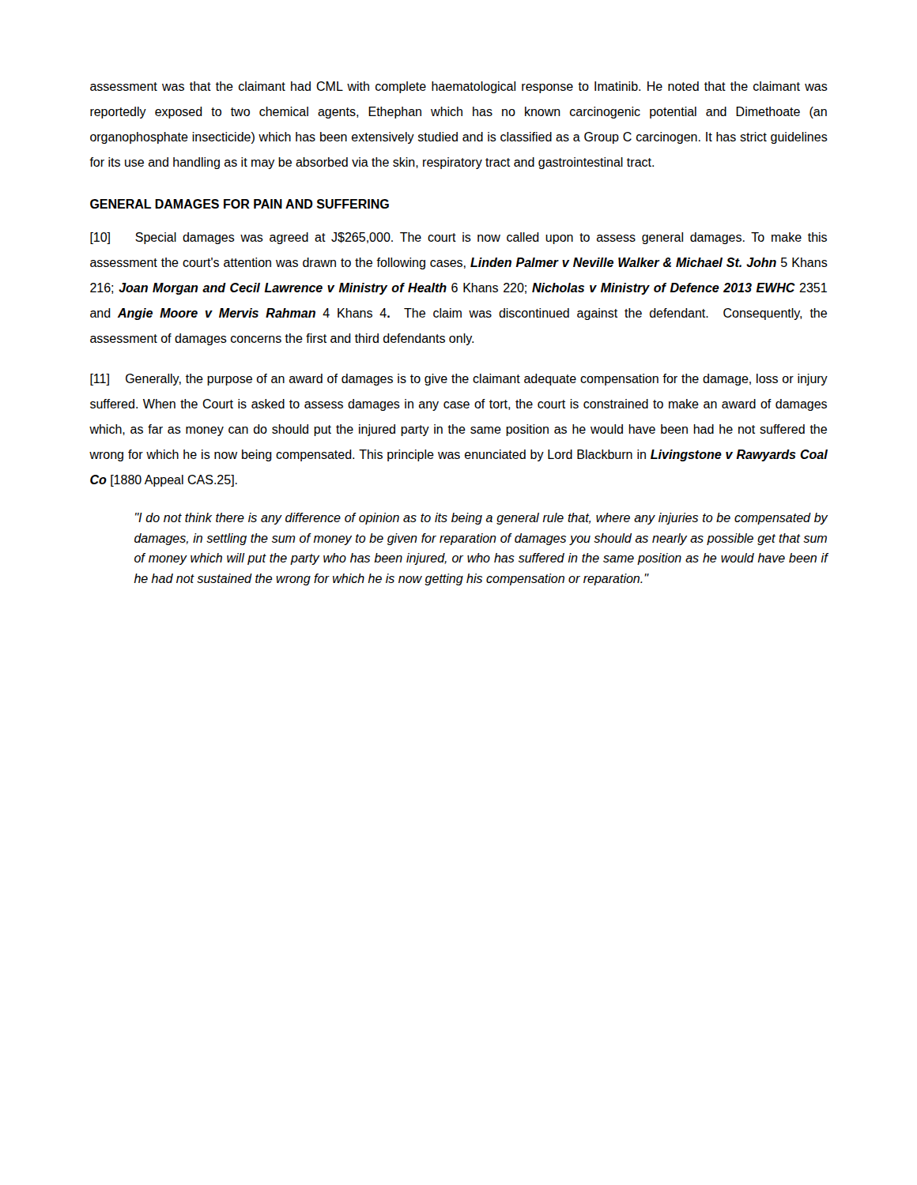assessment was that the claimant had CML with complete haematological response to Imatinib. He noted that the claimant was reportedly exposed to two chemical agents, Ethephan which has no known carcinogenic potential and Dimethoate (an organophosphate insecticide) which has been extensively studied and is classified as a Group C carcinogen. It has strict guidelines for its use and handling as it may be absorbed via the skin, respiratory tract and gastrointestinal tract.
GENERAL DAMAGES FOR PAIN AND SUFFERING
[10] Special damages was agreed at J$265,000. The court is now called upon to assess general damages. To make this assessment the court's attention was drawn to the following cases, Linden Palmer v Neville Walker & Michael St. John 5 Khans 216; Joan Morgan and Cecil Lawrence v Ministry of Health 6 Khans 220; Nicholas v Ministry of Defence 2013 EWHC 2351 and Angie Moore v Mervis Rahman 4 Khans 4. The claim was discontinued against the defendant. Consequently, the assessment of damages concerns the first and third defendants only.
[11] Generally, the purpose of an award of damages is to give the claimant adequate compensation for the damage, loss or injury suffered. When the Court is asked to assess damages in any case of tort, the court is constrained to make an award of damages which, as far as money can do should put the injured party in the same position as he would have been had he not suffered the wrong for which he is now being compensated. This principle was enunciated by Lord Blackburn in Livingstone v Rawyards Coal Co [1880 Appeal CAS.25].
"I do not think there is any difference of opinion as to its being a general rule that, where any injuries to be compensated by damages, in settling the sum of money to be given for reparation of damages you should as nearly as possible get that sum of money which will put the party who has been injured, or who has suffered in the same position as he would have been if he had not sustained the wrong for which he is now getting his compensation or reparation."